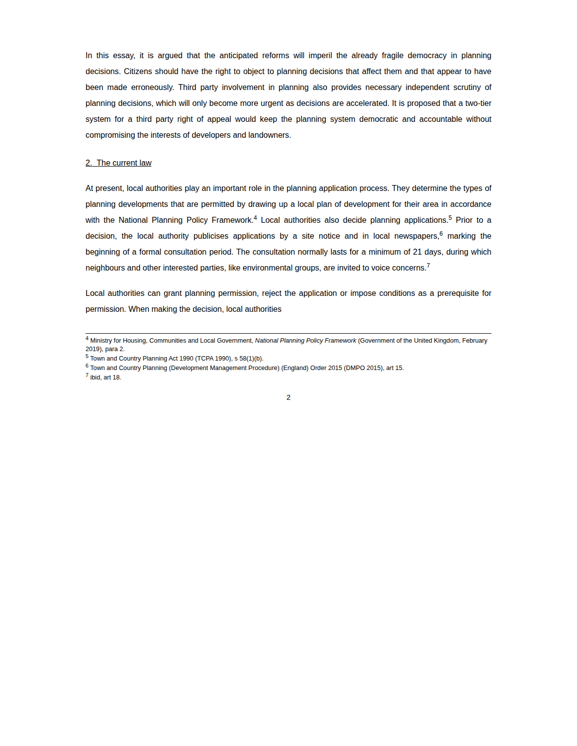In this essay, it is argued that the anticipated reforms will imperil the already fragile democracy in planning decisions. Citizens should have the right to object to planning decisions that affect them and that appear to have been made erroneously. Third party involvement in planning also provides necessary independent scrutiny of planning decisions, which will only become more urgent as decisions are accelerated. It is proposed that a two-tier system for a third party right of appeal would keep the planning system democratic and accountable without compromising the interests of developers and landowners.
2. The current law
At present, local authorities play an important role in the planning application process. They determine the types of planning developments that are permitted by drawing up a local plan of development for their area in accordance with the National Planning Policy Framework.4 Local authorities also decide planning applications.5 Prior to a decision, the local authority publicises applications by a site notice and in local newspapers,6 marking the beginning of a formal consultation period. The consultation normally lasts for a minimum of 21 days, during which neighbours and other interested parties, like environmental groups, are invited to voice concerns.7
Local authorities can grant planning permission, reject the application or impose conditions as a prerequisite for permission. When making the decision, local authorities
4 Ministry for Housing, Communities and Local Government, National Planning Policy Framework (Government of the United Kingdom, February 2019), para 2.
5 Town and Country Planning Act 1990 (TCPA 1990), s 58(1)(b).
6 Town and Country Planning (Development Management Procedure) (England) Order 2015 (DMPO 2015), art 15.
7 ibid, art 18.
2